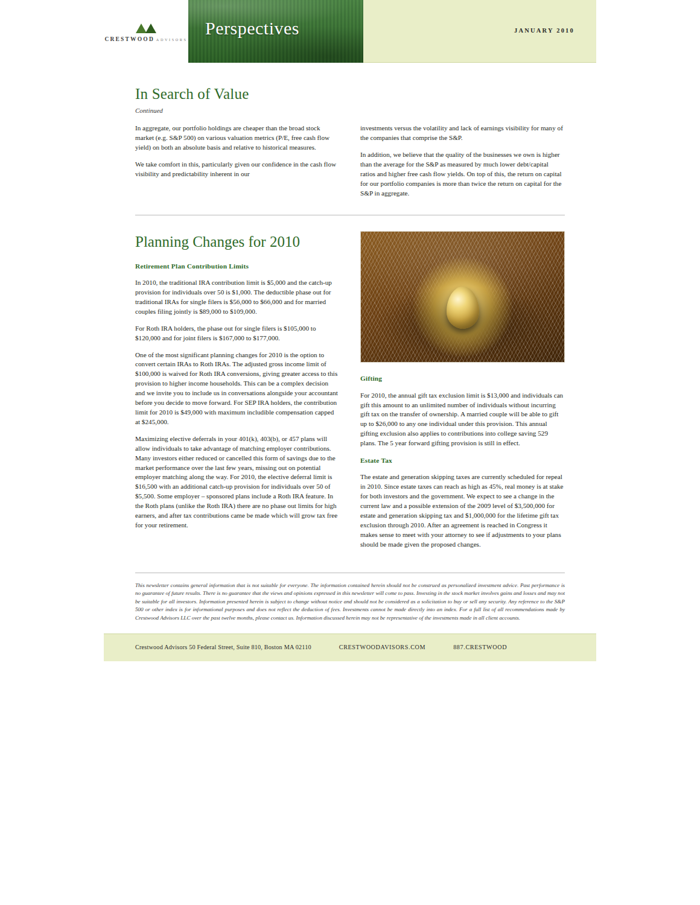CRESTWOOD ADVISORS
Perspectives
JANUARY 2010
In Search of Value
Continued
In aggregate, our portfolio holdings are cheaper than the broad stock market (e.g. S&P 500) on various valuation metrics (P/E, free cash flow yield) on both an absolute basis and relative to historical measures.
We take comfort in this, particularly given our confidence in the cash flow visibility and predictability inherent in our
investments versus the volatility and lack of earnings visibility for many of the companies that comprise the S&P.
In addition, we believe that the quality of the businesses we own is higher than the average for the S&P as measured by much lower debt/capital ratios and higher free cash flow yields. On top of this, the return on capital for our portfolio companies is more than twice the return on capital for the S&P in aggregate.
Planning Changes for 2010
Retirement Plan Contribution Limits
In 2010, the traditional IRA contribution limit is $5,000 and the catch-up provision for individuals over 50 is $1,000. The deductible phase out for traditional IRAs for single filers is $56,000 to $66,000 and for married couples filing jointly is $89,000 to $109,000.
For Roth IRA holders, the phase out for single filers is $105,000 to $120,000 and for joint filers is $167,000 to $177,000.
One of the most significant planning changes for 2010 is the option to convert certain IRAs to Roth IRAs. The adjusted gross income limit of $100,000 is waived for Roth IRA conversions, giving greater access to this provision to higher income households. This can be a complex decision and we invite you to include us in conversations alongside your accountant before you decide to move forward. For SEP IRA holders, the contribution limit for 2010 is $49,000 with maximum includible compensation capped at $245,000.
Maximizing elective deferrals in your 401(k), 403(b), or 457 plans will allow individuals to take advantage of matching employer contributions. Many investors either reduced or cancelled this form of savings due to the market performance over the last few years, missing out on potential employer matching along the way. For 2010, the elective deferral limit is $16,500 with an additional catch-up provision for individuals over 50 of $5,500. Some employer – sponsored plans include a Roth IRA feature. In the Roth plans (unlike the Roth IRA) there are no phase out limits for high earners, and after tax contributions came be made which will grow tax free for your retirement.
Gifting
For 2010, the annual gift tax exclusion limit is $13,000 and individuals can gift this amount to an unlimited number of individuals without incurring gift tax on the transfer of ownership. A married couple will be able to gift up to $26,000 to any one individual under this provision. This annual gifting exclusion also applies to contributions into college saving 529 plans. The 5 year forward gifting provision is still in effect.
Estate Tax
The estate and generation skipping taxes are currently scheduled for repeal in 2010. Since estate taxes can reach as high as 45%, real money is at stake for both investors and the government. We expect to see a change in the current law and a possible extension of the 2009 level of $3,500,000 for estate and generation skipping tax and $1,000,000 for the lifetime gift tax exclusion through 2010. After an agreement is reached in Congress it makes sense to meet with your attorney to see if adjustments to your plans should be made given the proposed changes.
This newsletter contains general information that is not suitable for everyone. The information contained herein should not be construed as personalized investment advice. Past performance is no guarantee of future results. There is no guarantee that the views and opinions expressed in this newsletter will come to pass. Investing in the stock market involves gains and losses and may not be suitable for all investors. Information presented herein is subject to change without notice and should not be considered as a solicitation to buy or sell any security. Any reference to the S&P 500 or other index is for informational purposes and does not reflect the deduction of fees. Investments cannot be made directly into an index. For a full list of all recommendations made by Crestwood Advisors LLC over the past twelve months, please contact us. Information discussed herein may not be representative of the investments made in all client accounts.
Crestwood Advisors 50 Federal Street, Suite 810, Boston MA 02110 CRESTWOODAVISORS.COM 887.CRESTWOOD